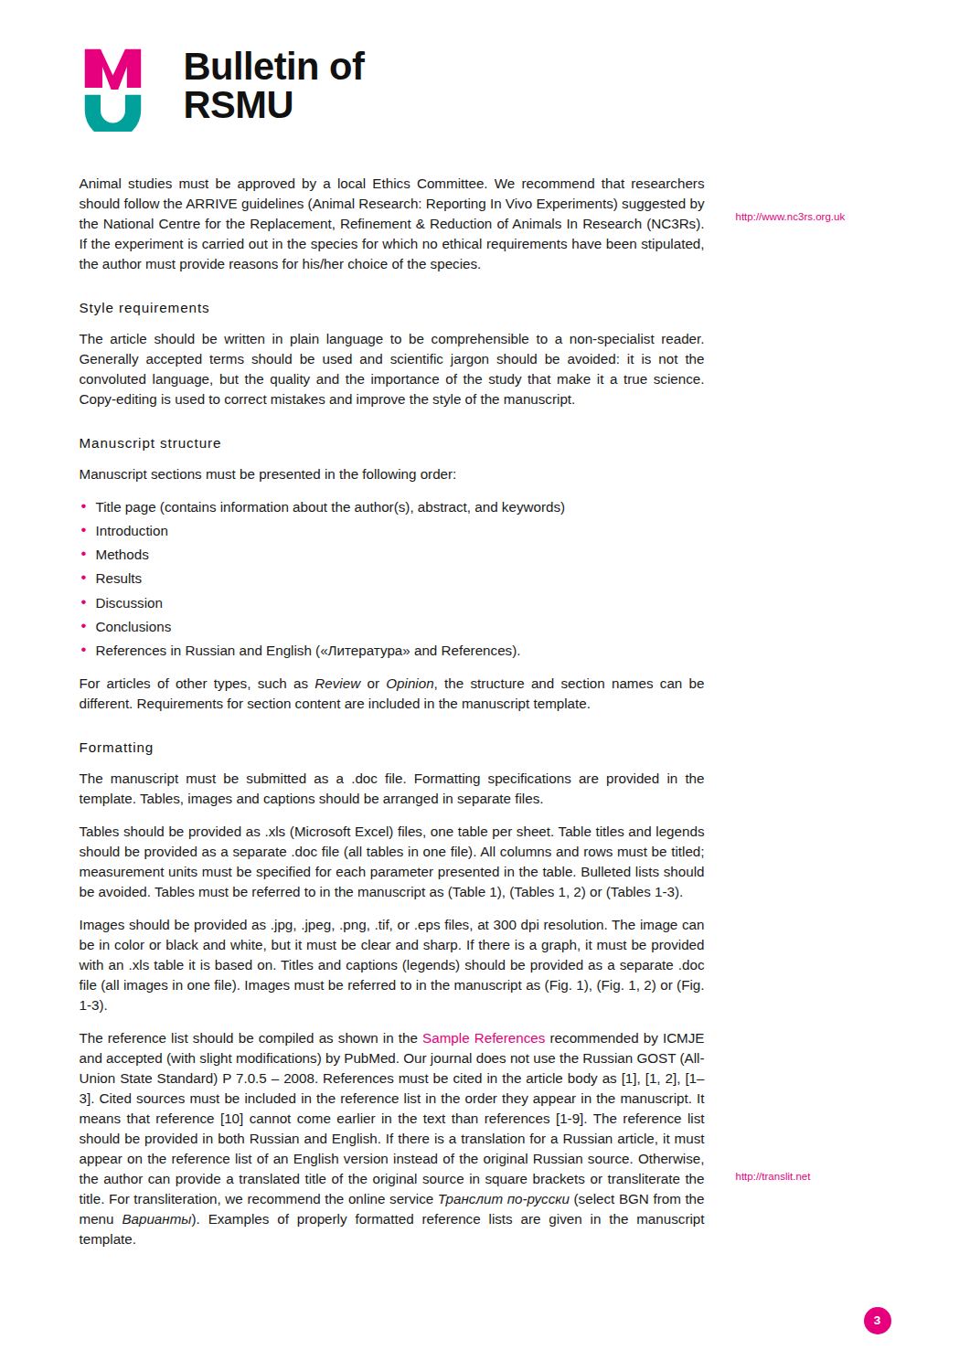Bulletin of RSMU
Animal studies must be approved by a local Ethics Committee. We recommend that researchers should follow the ARRIVE guidelines (Animal Research: Reporting In Vivo Experiments) suggested by the National Centre for the Replacement, Refinement & Reduction of Animals In Research (NC3Rs). If the experiment is carried out in the species for which no ethical requirements have been stipulated, the author must provide reasons for his/her choice of the species.
Style requirements
The article should be written in plain language to be comprehensible to a non-specialist reader. Generally accepted terms should be used and scientific jargon should be avoided: it is not the convoluted language, but the quality and the importance of the study that make it a true science. Copy-editing is used to correct mistakes and improve the style of the manuscript.
Manuscript structure
Manuscript sections must be presented in the following order:
Title page (contains information about the author(s), abstract, and keywords)
Introduction
Methods
Results
Discussion
Conclusions
References in Russian and English («Литература» and References).
For articles of other types, such as Review or Opinion, the structure and section names can be different. Requirements for section content are included in the manuscript template.
Formatting
The manuscript must be submitted as a .doc file. Formatting specifications are provided in the template. Tables, images and captions should be arranged in separate files.
Tables should be provided as .xls (Microsoft Excel) files, one table per sheet. Table titles and legends should be provided as a separate .doc file (all tables in one file). All columns and rows must be titled; measurement units must be specified for each parameter presented in the table. Bulleted lists should be avoided. Tables must be referred to in the manuscript as (Table 1), (Tables 1, 2) or (Tables 1-3).
Images should be provided as .jpg, .jpeg, .png, .tif, or .eps files, at 300 dpi resolution. The image can be in color or black and white, but it must be clear and sharp. If there is a graph, it must be provided with an .xls table it is based on. Titles and captions (legends) should be provided as a separate .doc file (all images in one file). Images must be referred to in the manuscript as (Fig. 1), (Fig. 1, 2) or (Fig. 1-3).
The reference list should be compiled as shown in the Sample References recommended by ICMJE and accepted (with slight modifications) by PubMed. Our journal does not use the Russian GOST (All-Union State Standard) P 7.0.5 – 2008. References must be cited in the article body as [1], [1, 2], [1–3]. Cited sources must be included in the reference list in the order they appear in the manuscript. It means that reference [10] cannot come earlier in the text than references [1-9]. The reference list should be provided in both Russian and English. If there is a translation for a Russian article, it must appear on the reference list of an English version instead of the original Russian source. Otherwise, the author can provide a translated title of the original source in square brackets or transliterate the title. For transliteration, we recommend the online service Транслит по-русски (select BGN from the menu Варианты). Examples of properly formatted reference lists are given in the manuscript template.
http://www.nc3rs.org.uk
http://translit.net
3